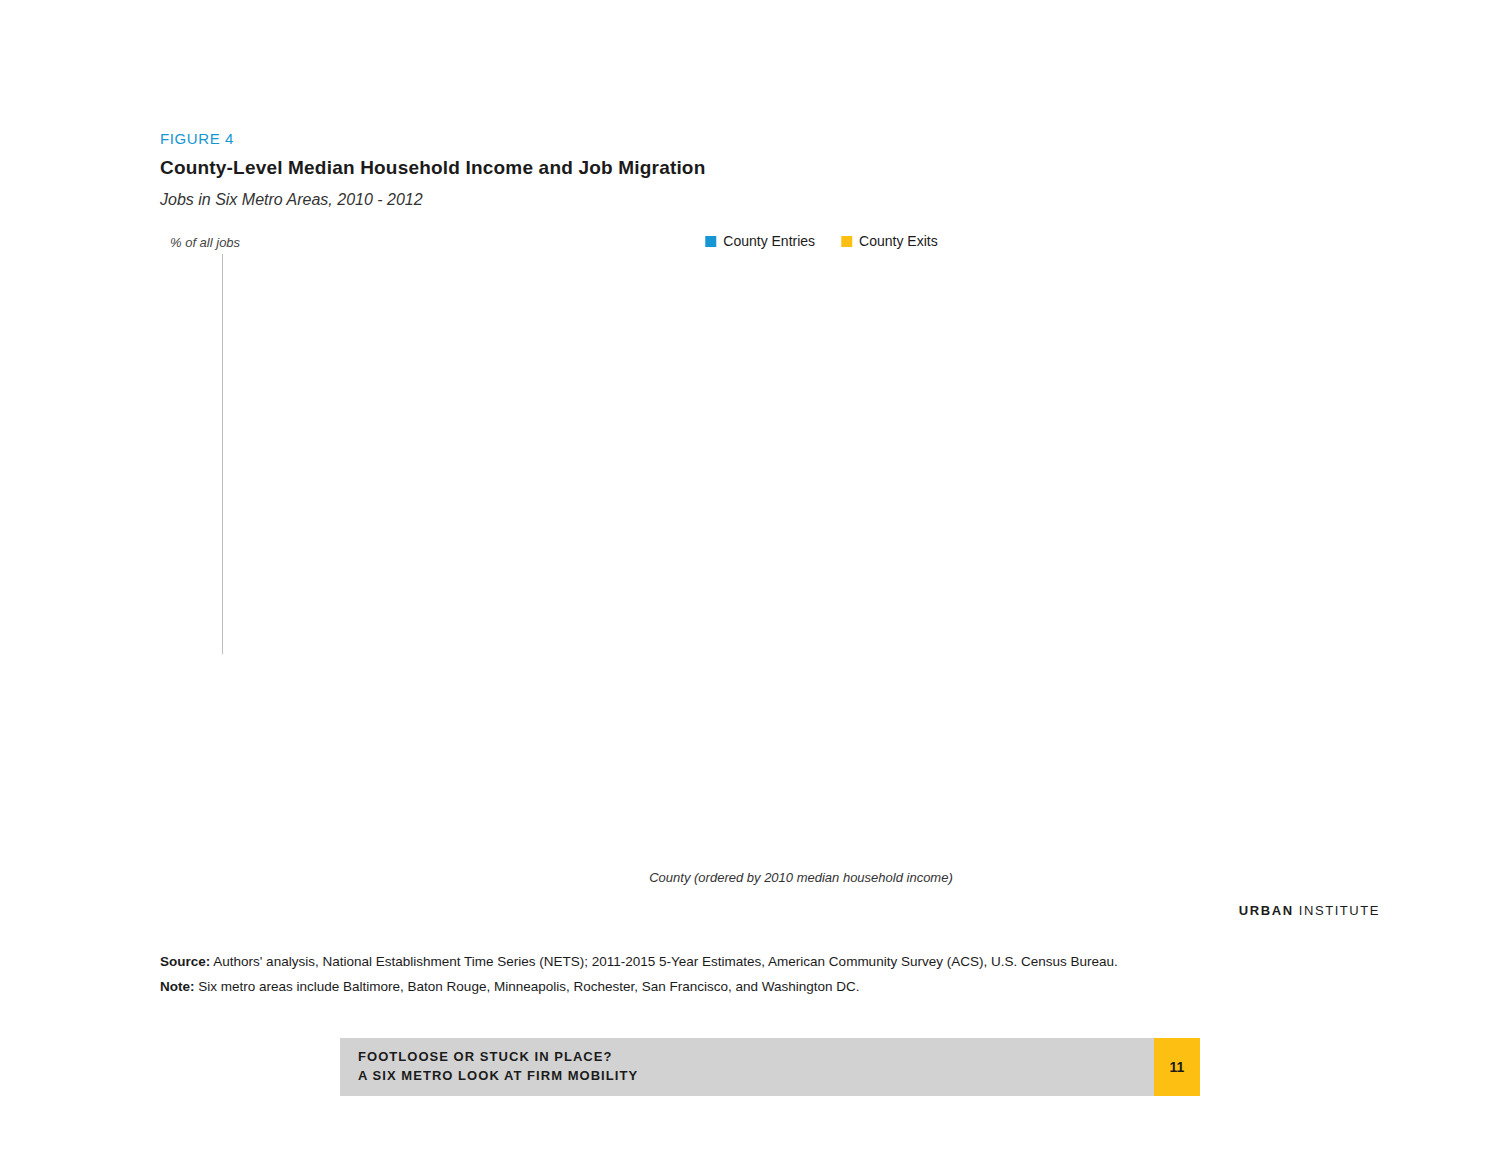FIGURE 4
County-Level Median Household Income and Job Migration
Jobs in Six Metro Areas, 2010 - 2012
% of all jobs
County Entries County Exits
County (ordered by 2010 median household income)
URBAN INSTITUTE
Source: Authors' analysis, National Establishment Time Series (NETS); 2011-2015 5-Year Estimates, American Community Survey (ACS), U.S. Census Bureau.
Note: Six metro areas include Baltimore, Baton Rouge, Minneapolis, Rochester, San Francisco, and Washington DC.
FOOTLOOSE OR STUCK IN PLACE?
A SIX METRO LOOK AT FIRM MOBILITY
11